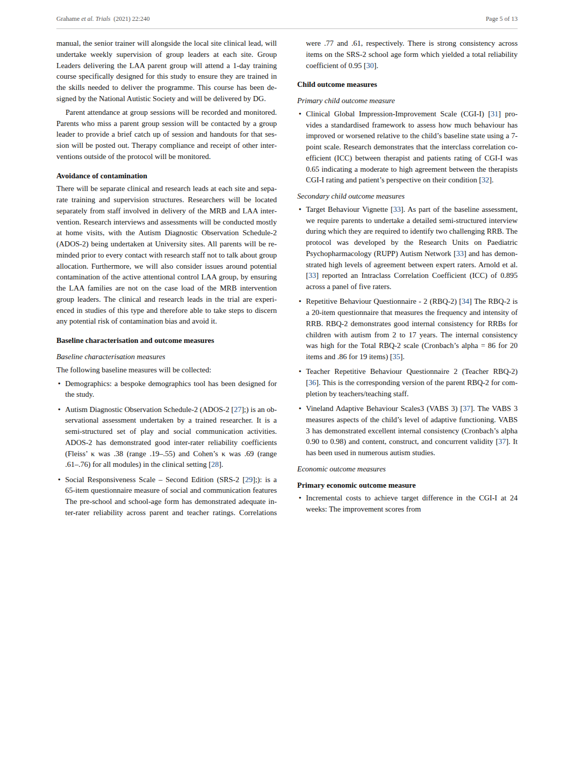Grahame et al. Trials (2021) 22:240
Page 5 of 13
manual, the senior trainer will alongside the local site clinical lead, will undertake weekly supervision of group leaders at each site. Group Leaders delivering the LAA parent group will attend a 1-day training course specifically designed for this study to ensure they are trained in the skills needed to deliver the programme. This course has been designed by the National Autistic Society and will be delivered by DG.
Parent attendance at group sessions will be recorded and monitored. Parents who miss a parent group session will be contacted by a group leader to provide a brief catch up of session and handouts for that session will be posted out. Therapy compliance and receipt of other interventions outside of the protocol will be monitored.
Avoidance of contamination
There will be separate clinical and research leads at each site and separate training and supervision structures. Researchers will be located separately from staff involved in delivery of the MRB and LAA intervention. Research interviews and assessments will be conducted mostly at home visits, with the Autism Diagnostic Observation Schedule-2 (ADOS-2) being undertaken at University sites. All parents will be reminded prior to every contact with research staff not to talk about group allocation. Furthermore, we will also consider issues around potential contamination of the active attentional control LAA group, by ensuring the LAA families are not on the case load of the MRB intervention group leaders. The clinical and research leads in the trial are experienced in studies of this type and therefore able to take steps to discern any potential risk of contamination bias and avoid it.
Baseline characterisation and outcome measures
Baseline characterisation measures
The following baseline measures will be collected:
Demographics: a bespoke demographics tool has been designed for the study.
Autism Diagnostic Observation Schedule-2 (ADOS-2 [27];) is an observational assessment undertaken by a trained researcher. It is a semi-structured set of play and social communication activities. ADOS-2 has demonstrated good inter-rater reliability coefficients (Fleiss’ κ was .38 (range .19–.55) and Cohen’s κ was .69 (range .61–.76) for all modules) in the clinical setting [28].
Social Responsiveness Scale – Second Edition (SRS-2 [29];): is a 65-item questionnaire measure of social and communication features The pre-school and school-age form has demonstrated adequate inter-rater reliability across parent and teacher ratings. Correlations were .77 and .61, respectively. There is strong consistency across items on the SRS-2 school age form which yielded a total reliability coefficient of 0.95 [30].
Child outcome measures
Primary child outcome measure
Clinical Global Impression-Improvement Scale (CGI-I) [31] provides a standardised framework to assess how much behaviour has improved or worsened relative to the child’s baseline state using a 7-point scale. Research demonstrates that the interclass correlation coefficient (ICC) between therapist and patients rating of CGI-I was 0.65 indicating a moderate to high agreement between the therapists CGI-I rating and patient’s perspective on their condition [32].
Secondary child outcome measures
Target Behaviour Vignette [33]. As part of the baseline assessment, we require parents to undertake a detailed semi-structured interview during which they are required to identify two challenging RRB. The protocol was developed by the Research Units on Paediatric Psychopharmacology (RUPP) Autism Network [33] and has demonstrated high levels of agreement between expert raters. Arnold et al. [33] reported an Intraclass Correlation Coefficient (ICC) of 0.895 across a panel of five raters.
Repetitive Behaviour Questionnaire - 2 (RBQ-2) [34] The RBQ-2 is a 20-item questionnaire that measures the frequency and intensity of RRB. RBQ-2 demonstrates good internal consistency for RRBs for children with autism from 2 to 17 years. The internal consistency was high for the Total RBQ-2 scale (Cronbach’s alpha = 86 for 20 items and .86 for 19 items) [35].
Teacher Repetitive Behaviour Questionnaire 2 (Teacher RBQ-2) [36]. This is the corresponding version of the parent RBQ-2 for completion by teachers/teaching staff.
Vineland Adaptive Behaviour Scales3 (VABS 3) [37]. The VABS 3 measures aspects of the child’s level of adaptive functioning. VABS 3 has demonstrated excellent internal consistency (Cronbach’s alpha 0.90 to 0.98) and content, construct, and concurrent validity [37]. It has been used in numerous autism studies.
Economic outcome measures
Primary economic outcome measure
Incremental costs to achieve target difference in the CGI-I at 24 weeks: The improvement scores from